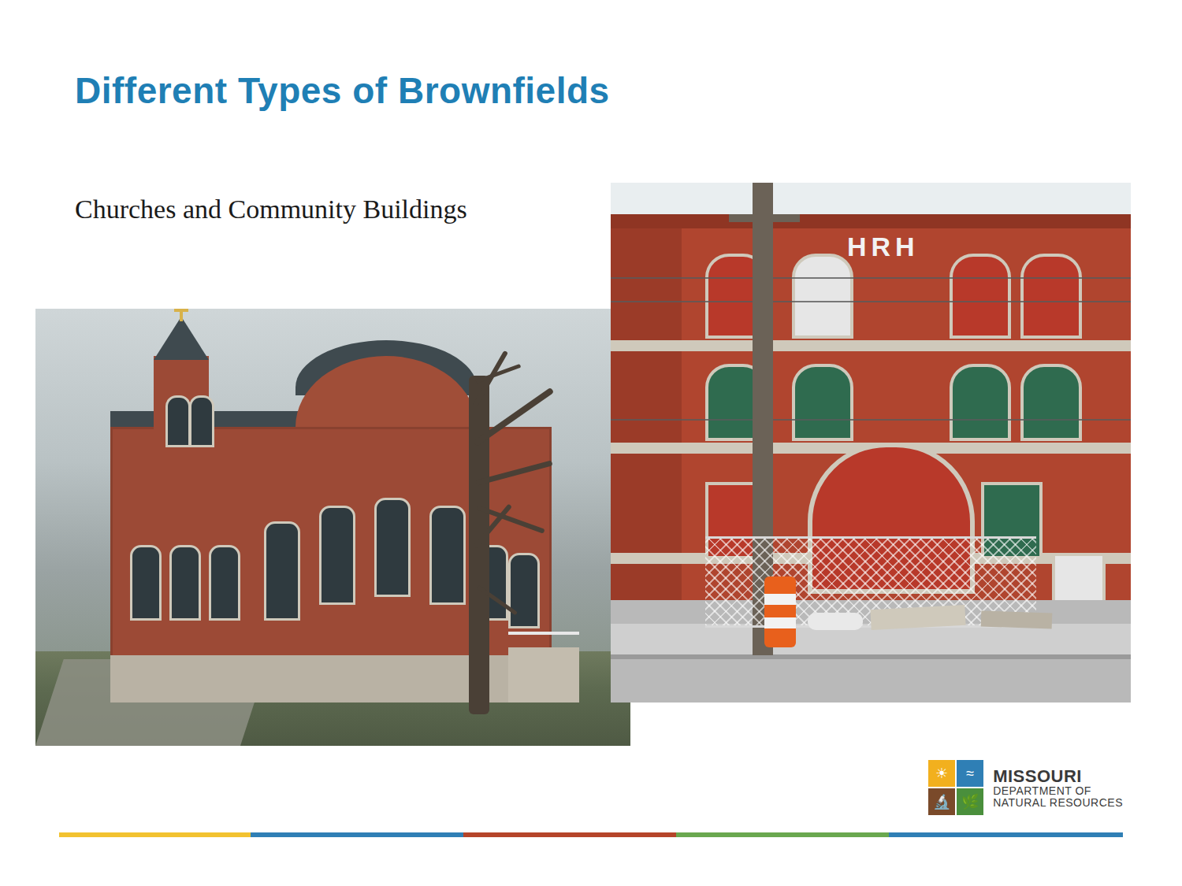Different Types of Brownfields
Churches and Community Buildings
HRH
☀
≈
🔬
🌿
MISSOURI
DEPARTMENT OF
NATURAL RESOURCES